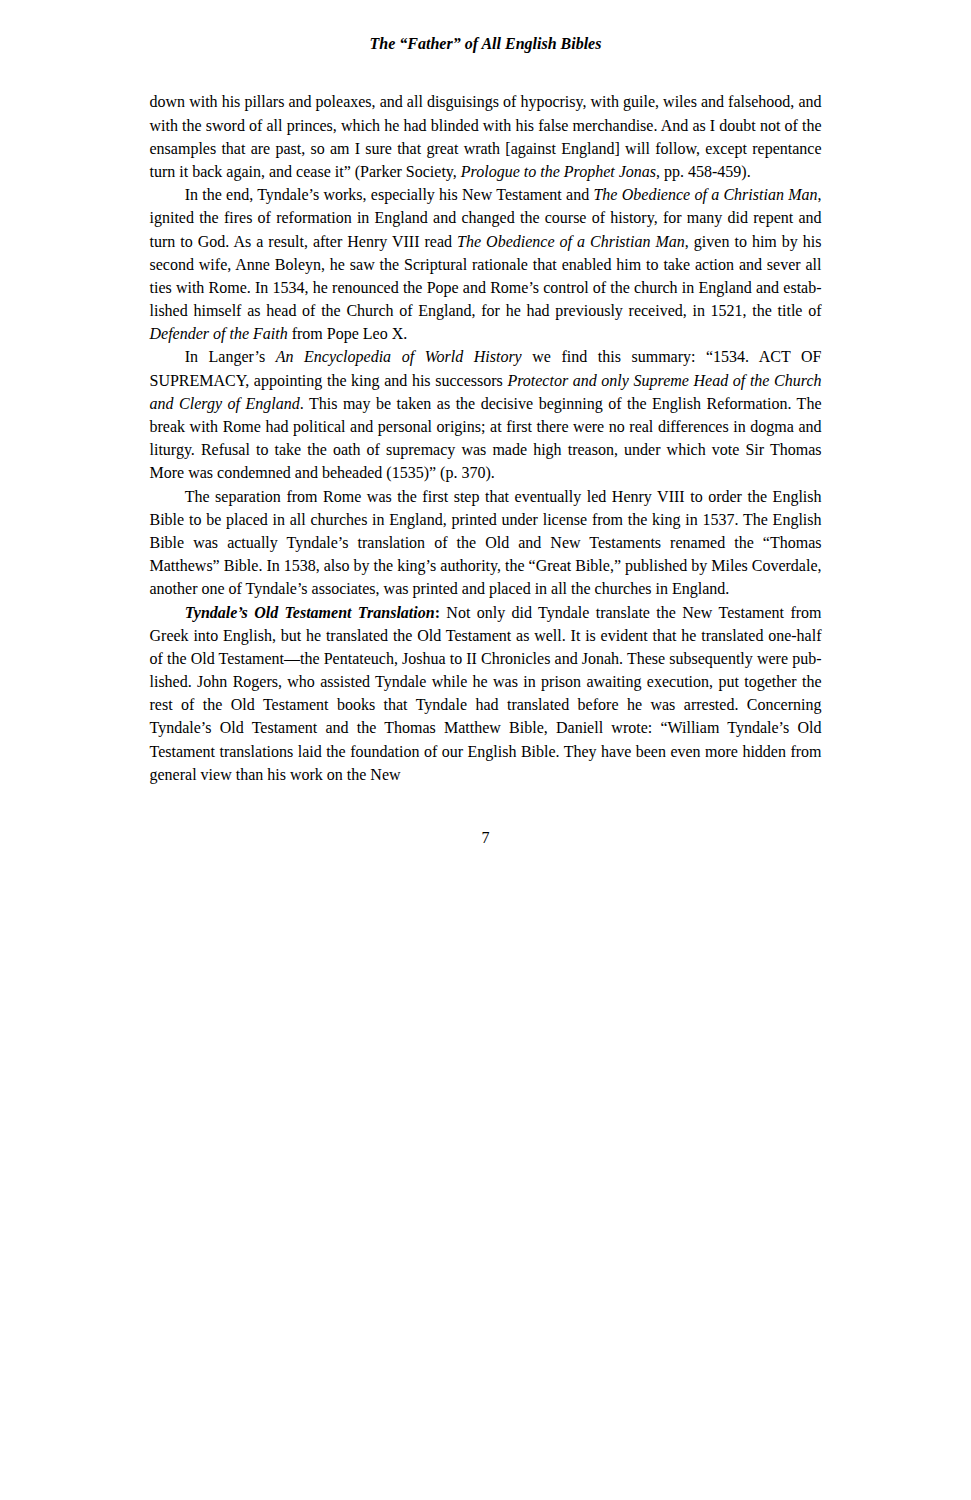The “Father” of All English Bibles
down with his pillars and poleaxes, and all disguisings of hypocrisy, with guile, wiles and falsehood, and with the sword of all princes, which he had blinded with his false merchandise. And as I doubt not of the ensamples that are past, so am I sure that great wrath [against England] will follow, except repentance turn it back again, and cease it” (Parker Society, Prologue to the Prophet Jonas, pp. 458-459).
In the end, Tyndale’s works, especially his New Testament and The Obedience of a Christian Man, ignited the fires of reformation in England and changed the course of history, for many did repent and turn to God. As a result, after Henry VIII read The Obedience of a Christian Man, given to him by his second wife, Anne Boleyn, he saw the Scriptural rationale that enabled him to take action and sever all ties with Rome. In 1534, he renounced the Pope and Rome’s control of the church in England and established himself as head of the Church of England, for he had previously received, in 1521, the title of Defender of the Faith from Pope Leo X.
In Langer’s An Encyclopedia of World History we find this summary: “1534. ACT OF SUPREMACY, appointing the king and his successors Protector and only Supreme Head of the Church and Clergy of England. This may be taken as the decisive beginning of the English Reformation. The break with Rome had political and personal origins; at first there were no real differences in dogma and liturgy. Refusal to take the oath of supremacy was made high treason, under which vote Sir Thomas More was condemned and beheaded (1535)” (p. 370).
The separation from Rome was the first step that eventually led Henry VIII to order the English Bible to be placed in all churches in England, printed under license from the king in 1537. The English Bible was actually Tyndale’s translation of the Old and New Testaments renamed the “Thomas Matthews” Bible. In 1538, also by the king’s authority, the “Great Bible,” published by Miles Coverdale, another one of Tyndale’s associates, was printed and placed in all the churches in England.
Tyndale’s Old Testament Translation: Not only did Tyndale translate the New Testament from Greek into English, but he translated the Old Testament as well. It is evident that he translated one-half of the Old Testament—the Pentateuch, Joshua to II Chronicles and Jonah. These subsequently were published. John Rogers, who assisted Tyndale while he was in prison awaiting execution, put together the rest of the Old Testament books that Tyndale had translated before he was arrested. Concerning Tyndale’s Old Testament and the Thomas Matthew Bible, Daniell wrote: “William Tyndale’s Old Testament translations laid the foundation of our English Bible. They have been even more hidden from general view than his work on the New
7